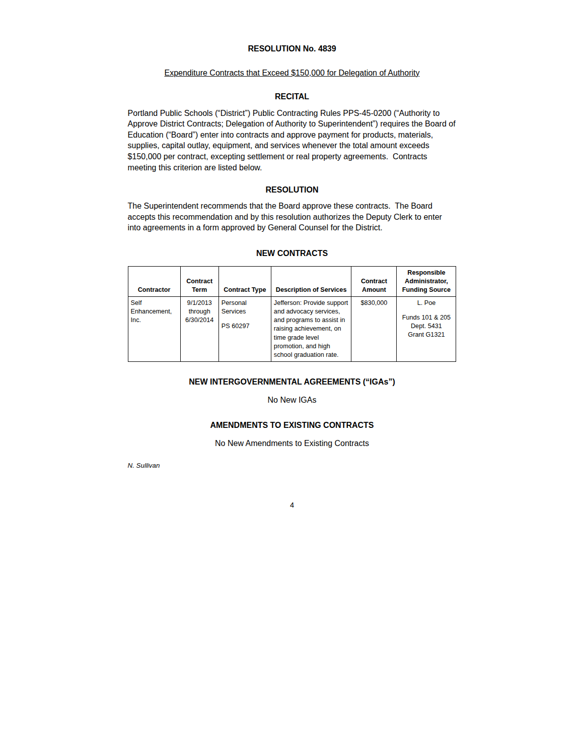RESOLUTION No. 4839
Expenditure Contracts that Exceed $150,000 for Delegation of Authority
RECITAL
Portland Public Schools (“District”) Public Contracting Rules PPS-45-0200 (“Authority to Approve District Contracts; Delegation of Authority to Superintendent”) requires the Board of Education (“Board”) enter into contracts and approve payment for products, materials, supplies, capital outlay, equipment, and services whenever the total amount exceeds $150,000 per contract, excepting settlement or real property agreements. Contracts meeting this criterion are listed below.
RESOLUTION
The Superintendent recommends that the Board approve these contracts. The Board accepts this recommendation and by this resolution authorizes the Deputy Clerk to enter into agreements in a form approved by General Counsel for the District.
NEW CONTRACTS
| Contractor | Contract Term | Contract Type | Description of Services | Contract Amount | Responsible Administrator, Funding Source |
| --- | --- | --- | --- | --- | --- |
| Self Enhancement, Inc. | 9/1/2013 through 6/30/2014 | Personal Services PS 60297 | Jefferson: Provide support and advocacy services, and programs to assist in raising achievement, on time grade level promotion, and high school graduation rate. | $830,000 | L. Poe Funds 101 & 205 Dept. 5431 Grant G1321 |
NEW INTERGOVERNMENTAL AGREEMENTS (“IGAs”)
No New IGAs
AMENDMENTS TO EXISTING CONTRACTS
No New Amendments to Existing Contracts
N. Sullivan
4